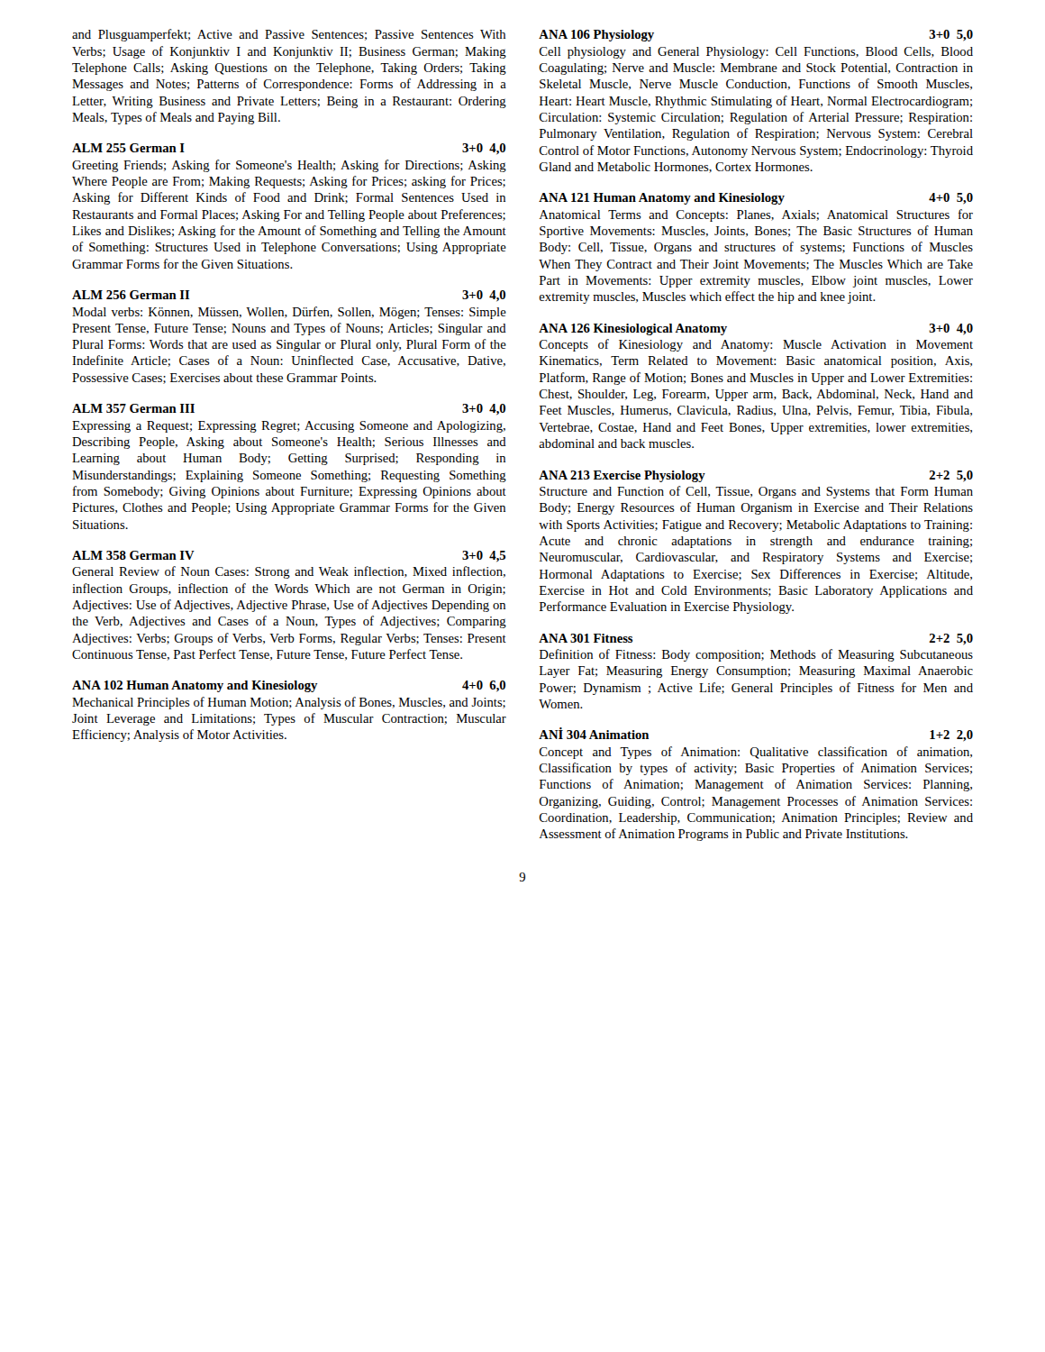and Plusguamperfekt; Active and Passive Sentences; Passive Sentences With Verbs; Usage of Konjunktiv I and Konjunktiv II; Business German; Making Telephone Calls; Asking Questions on the Telephone, Taking Orders; Taking Messages and Notes; Patterns of Correspondence: Forms of Addressing in a Letter, Writing Business and Private Letters; Being in a Restaurant: Ordering Meals, Types of Meals and Paying Bill.
ALM 255 German I 3+0 4,0
Greeting Friends; Asking for Someone's Health; Asking for Directions; Asking Where People are From; Making Requests; Asking for Prices; asking for Prices; Asking for Different Kinds of Food and Drink; Formal Sentences Used in Restaurants and Formal Places; Asking For and Telling People about Preferences; Likes and Dislikes; Asking for the Amount of Something and Telling the Amount of Something: Structures Used in Telephone Conversations; Using Appropriate Grammar Forms for the Given Situations.
ALM 256 German II 3+0 4,0
Modal verbs: Können, Müssen, Wollen, Dürfen, Sollen, Mögen; Tenses: Simple Present Tense, Future Tense; Nouns and Types of Nouns; Articles; Singular and Plural Forms: Words that are used as Singular or Plural only, Plural Form of the Indefinite Article; Cases of a Noun: Uninflected Case, Accusative, Dative, Possessive Cases; Exercises about these Grammar Points.
ALM 357 German III 3+0 4,0
Expressing a Request; Expressing Regret; Accusing Someone and Apologizing, Describing People, Asking about Someone's Health; Serious Illnesses and Learning about Human Body; Getting Surprised; Responding in Misunderstandings; Explaining Someone Something; Requesting Something from Somebody; Giving Opinions about Furniture; Expressing Opinions about Pictures, Clothes and People; Using Appropriate Grammar Forms for the Given Situations.
ALM 358 German IV 3+0 4,5
General Review of Noun Cases: Strong and Weak inflection, Mixed inflection, inflection Groups, inflection of the Words Which are not German in Origin; Adjectives: Use of Adjectives, Adjective Phrase, Use of Adjectives Depending on the Verb, Adjectives and Cases of a Noun, Types of Adjectives; Comparing Adjectives: Verbs; Groups of Verbs, Verb Forms, Regular Verbs; Tenses: Present Continuous Tense, Past Perfect Tense, Future Tense, Future Perfect Tense.
ANA 102 Human Anatomy and Kinesiology 4+0 6,0
Mechanical Principles of Human Motion; Analysis of Bones, Muscles, and Joints; Joint Leverage and Limitations; Types of Muscular Contraction; Muscular Efficiency; Analysis of Motor Activities.
ANA 106 Physiology 3+0 5,0
Cell physiology and General Physiology: Cell Functions, Blood Cells, Blood Coagulating; Nerve and Muscle: Membrane and Stock Potential, Contraction in Skeletal Muscle, Nerve Muscle Conduction, Functions of Smooth Muscles, Heart: Heart Muscle, Rhythmic Stimulating of Heart, Normal Electrocardiogram; Circulation: Systemic Circulation; Regulation of Arterial Pressure; Respiration: Pulmonary Ventilation, Regulation of Respiration; Nervous System: Cerebral Control of Motor Functions, Autonomy Nervous System; Endocrinology: Thyroid Gland and Metabolic Hormones, Cortex Hormones.
ANA 121 Human Anatomy and Kinesiology 4+0 5,0
Anatomical Terms and Concepts: Planes, Axials; Anatomical Structures for Sportive Movements: Muscles, Joints, Bones; The Basic Structures of Human Body: Cell, Tissue, Organs and structures of systems; Functions of Muscles When They Contract and Their Joint Movements; The Muscles Which are Take Part in Movements: Upper extremity muscles, Elbow joint muscles, Lower extremity muscles, Muscles which effect the hip and knee joint.
ANA 126 Kinesiological Anatomy 3+0 4,0
Concepts of Kinesiology and Anatomy: Muscle Activation in Movement Kinematics, Term Related to Movement: Basic anatomical position, Axis, Platform, Range of Motion; Bones and Muscles in Upper and Lower Extremities: Chest, Shoulder, Leg, Forearm, Upper arm, Back, Abdominal, Neck, Hand and Feet Muscles, Humerus, Clavicula, Radius, Ulna, Pelvis, Femur, Tibia, Fibula, Vertebrae, Costae, Hand and Feet Bones, Upper extremities, lower extremities, abdominal and back muscles.
ANA 213 Exercise Physiology 2+2 5,0
Structure and Function of Cell, Tissue, Organs and Systems that Form Human Body; Energy Resources of Human Organism in Exercise and Their Relations with Sports Activities; Fatigue and Recovery; Metabolic Adaptations to Training: Acute and chronic adaptations in strength and endurance training; Neuromuscular, Cardiovascular, and Respiratory Systems and Exercise; Hormonal Adaptations to Exercise; Sex Differences in Exercise; Altitude, Exercise in Hot and Cold Environments; Basic Laboratory Applications and Performance Evaluation in Exercise Physiology.
ANA 301 Fitness 2+2 5,0
Definition of Fitness: Body composition; Methods of Measuring Subcutaneous Layer Fat; Measuring Energy Consumption; Measuring Maximal Anaerobic Power; Dynamism ; Active Life; General Principles of Fitness for Men and Women.
ANİ 304 Animation 1+2 2,0
Concept and Types of Animation: Qualitative classification of animation, Classification by types of activity; Basic Properties of Animation Services; Functions of Animation; Management of Animation Services: Planning, Organizing, Guiding, Control; Management Processes of Animation Services: Coordination, Leadership, Communication; Animation Principles; Review and Assessment of Animation Programs in Public and Private Institutions.
9